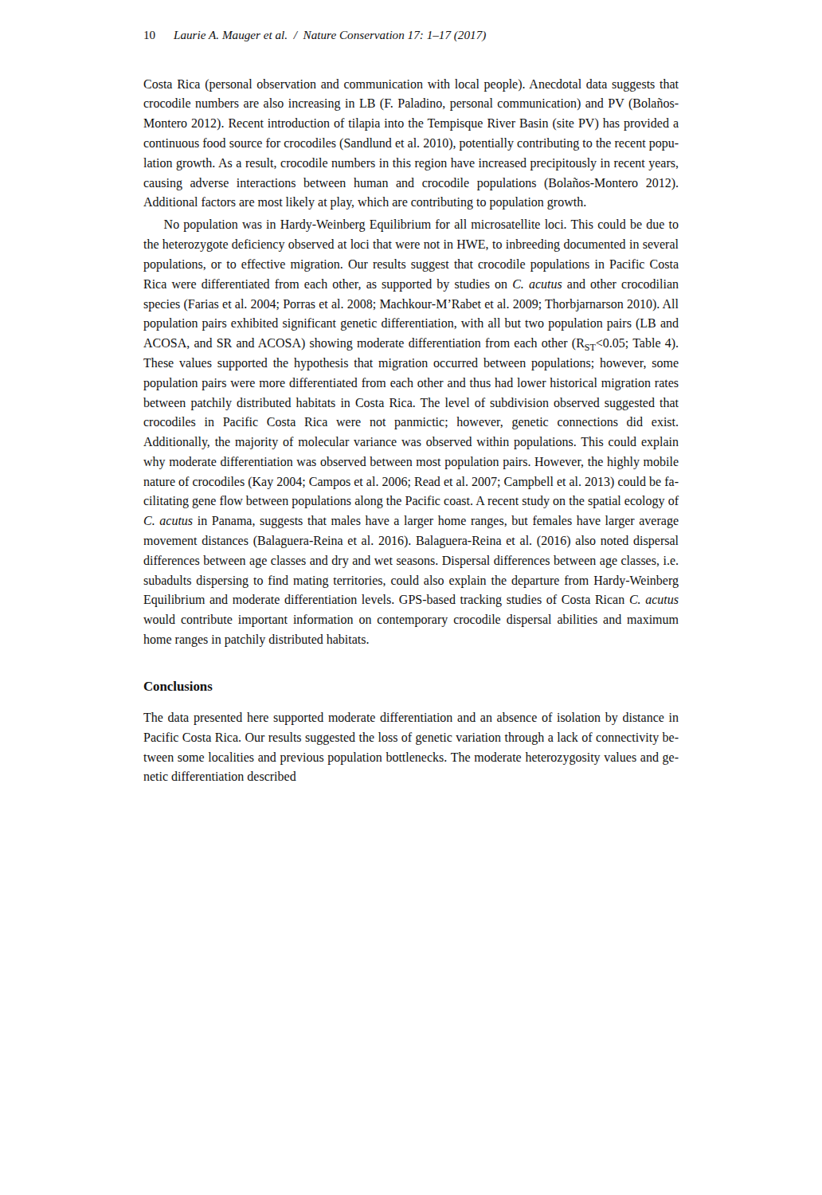10 Laurie A. Mauger et al. / Nature Conservation 17: 1–17 (2017)
Costa Rica (personal observation and communication with local people). Anecdotal data suggests that crocodile numbers are also increasing in LB (F. Paladino, personal communication) and PV (Bolaños-Montero 2012). Recent introduction of tilapia into the Tempisque River Basin (site PV) has provided a continuous food source for crocodiles (Sandlund et al. 2010), potentially contributing to the recent population growth. As a result, crocodile numbers in this region have increased precipitously in recent years, causing adverse interactions between human and crocodile populations (Bolaños-Montero 2012). Additional factors are most likely at play, which are contributing to population growth.
No population was in Hardy-Weinberg Equilibrium for all microsatellite loci. This could be due to the heterozygote deficiency observed at loci that were not in HWE, to inbreeding documented in several populations, or to effective migration. Our results suggest that crocodile populations in Pacific Costa Rica were differentiated from each other, as supported by studies on C. acutus and other crocodilian species (Farias et al. 2004; Porras et al. 2008; Machkour-M’Rabet et al. 2009; Thorbjarnarson 2010). All population pairs exhibited significant genetic differentiation, with all but two population pairs (LB and ACOSA, and SR and ACOSA) showing moderate differentiation from each other (RST<0.05; Table 4). These values supported the hypothesis that migration occurred between populations; however, some population pairs were more differentiated from each other and thus had lower historical migration rates between patchily distributed habitats in Costa Rica. The level of subdivision observed suggested that crocodiles in Pacific Costa Rica were not panmictic; however, genetic connections did exist. Additionally, the majority of molecular variance was observed within populations. This could explain why moderate differentiation was observed between most population pairs. However, the highly mobile nature of crocodiles (Kay 2004; Campos et al. 2006; Read et al. 2007; Campbell et al. 2013) could be facilitating gene flow between populations along the Pacific coast. A recent study on the spatial ecology of C. acutus in Panama, suggests that males have a larger home ranges, but females have larger average movement distances (Balaguera-Reina et al. 2016). Balaguera-Reina et al. (2016) also noted dispersal differences between age classes and dry and wet seasons. Dispersal differences between age classes, i.e. subadults dispersing to find mating territories, could also explain the departure from Hardy-Weinberg Equilibrium and moderate differentiation levels. GPS-based tracking studies of Costa Rican C. acutus would contribute important information on contemporary crocodile dispersal abilities and maximum home ranges in patchily distributed habitats.
Conclusions
The data presented here supported moderate differentiation and an absence of isolation by distance in Pacific Costa Rica. Our results suggested the loss of genetic variation through a lack of connectivity between some localities and previous population bottlenecks. The moderate heterozygosity values and genetic differentiation described